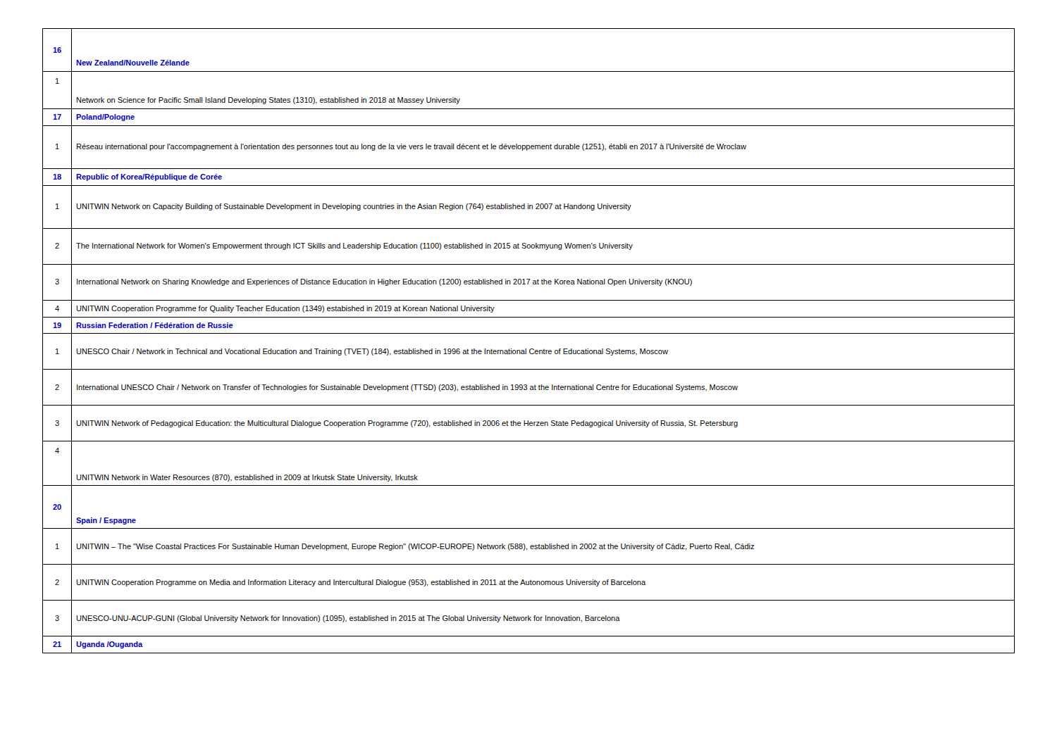| 16 | New Zealand/Nouvelle Zélande |
| 1 | Network on Science for Pacific Small Island Developing States (1310), established in 2018 at Massey University |
| 17 | Poland/Pologne |
| 1 | Réseau international pour l'accompagnement à l'orientation des personnes tout au long de la vie vers le travail décent et le développement durable (1251), établi en 2017 à l'Université de Wroclaw |
| 18 | Republic of Korea/République de Corée |
| 1 | UNITWIN Network on Capacity Building of Sustainable Development in Developing countries in the Asian Region (764) established in 2007 at Handong University |
| 2 | The International Network for Women's Empowerment through ICT Skills and Leadership Education (1100) established in 2015 at Sookmyung Women's University |
| 3 | International Network on Sharing Knowledge and Experiences of Distance Education in Higher Education (1200) established in 2017 at the Korea National Open University (KNOU) |
| 4 | UNITWIN Cooperation Programme for Quality Teacher Education (1349) estabished in 2019 at Korean National University |
| 19 | Russian Federation / Fédération de Russie |
| 1 | UNESCO Chair / Network in Technical and Vocational Education and Training (TVET) (184), established in 1996 at the International Centre of Educational Systems, Moscow |
| 2 | International UNESCO Chair / Network on Transfer of Technologies for Sustainable Development (TTSD) (203), established in 1993 at the International Centre for Educational Systems, Moscow |
| 3 | UNITWIN Network of Pedagogical Education: the Multicultural Dialogue Cooperation Programme (720), established in 2006 et the Herzen State Pedagogical University of Russia, St. Petersburg |
| 4 | UNITWIN Network in Water Resources (870), established in 2009 at Irkutsk State University, Irkutsk |
| 20 | Spain / Espagne |
| 1 | UNITWIN – The "Wise Coastal Practices For Sustainable Human Development, Europe Region" (WICOP-EUROPE) Network (588), established in 2002 at the University of Cádiz, Puerto Real, Cádiz |
| 2 | UNITWIN Cooperation Programme on Media and Information Literacy and Intercultural Dialogue (953), established in 2011 at the Autonomous University of Barcelona |
| 3 | UNESCO-UNU-ACUP-GUNI (Global University Network for Innovation) (1095), established in 2015 at The Global University Network for Innovation, Barcelona |
| 21 | Uganda /Ouganda |